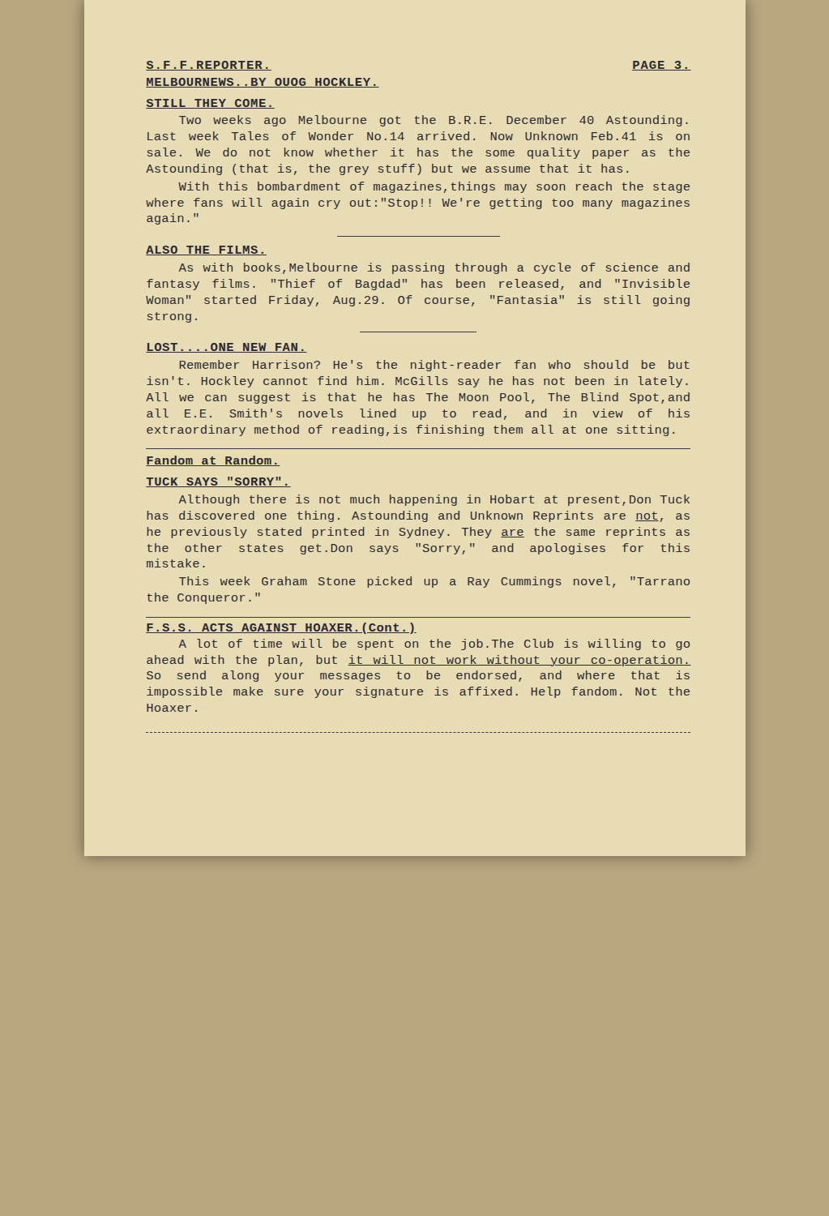S.F.F.REPORTER. PAGE 3.
MELBOURNEWS..BY OUOG HOCKLEY.
Still they come.
Two weeks ago Melbourne got the B.R.E. December 40 Astounding. Last week Tales of Wonder No.14 arrived. Now Unknown Feb.41 is on sale. We do not know whether it has the some quality paper as the Astounding (that is, the grey stuff) but we assume that it has.
With this bombardment of magazines,things may soon reach the stage where fans will again cry out:"Stop!! We're getting too many magazines again."
Also the films.
As with books,Melbourne is passing through a cycle of science and fantasy films. "Thief of Bagdad" has been released, and "Invisible Woman" started Friday, Aug.29. Of course, "Fantasia" is still going strong.
Lost....one new fan.
Remember Harrison? He's the night-reader fan who should be but isn't. Hockley cannot find him. McGills say he has not been in lately. All we can suggest is that he has The Moon Pool, The Blind Spot,and all E.E. Smith's novels lined up to read, and in view of his extraordinary method of reading,is finishing them all at one sitting.
Fandom at Random.
Tuck says "sorry".
Although there is not much happening in Hobart at present,Don Tuck has discovered one thing. Astounding and Unknown Reprints are not, as he previously stated printed in Sydney. They are the same reprints as the other states get.Don says "Sorry," and apologises for this mistake.
This week Graham Stone picked up a Ray Cummings novel, "Tarrano the Conqueror."
F.S.S. ACTS AGAINST HOAXER.(Cont.)
A lot of time will be spent on the job.The Club is willing to go ahead with the plan, but it will not work without your co-operation. So send along your messages to be endorsed, and where that is impossible make sure your signature is affixed. Help fandom. Not the Hoaxer.